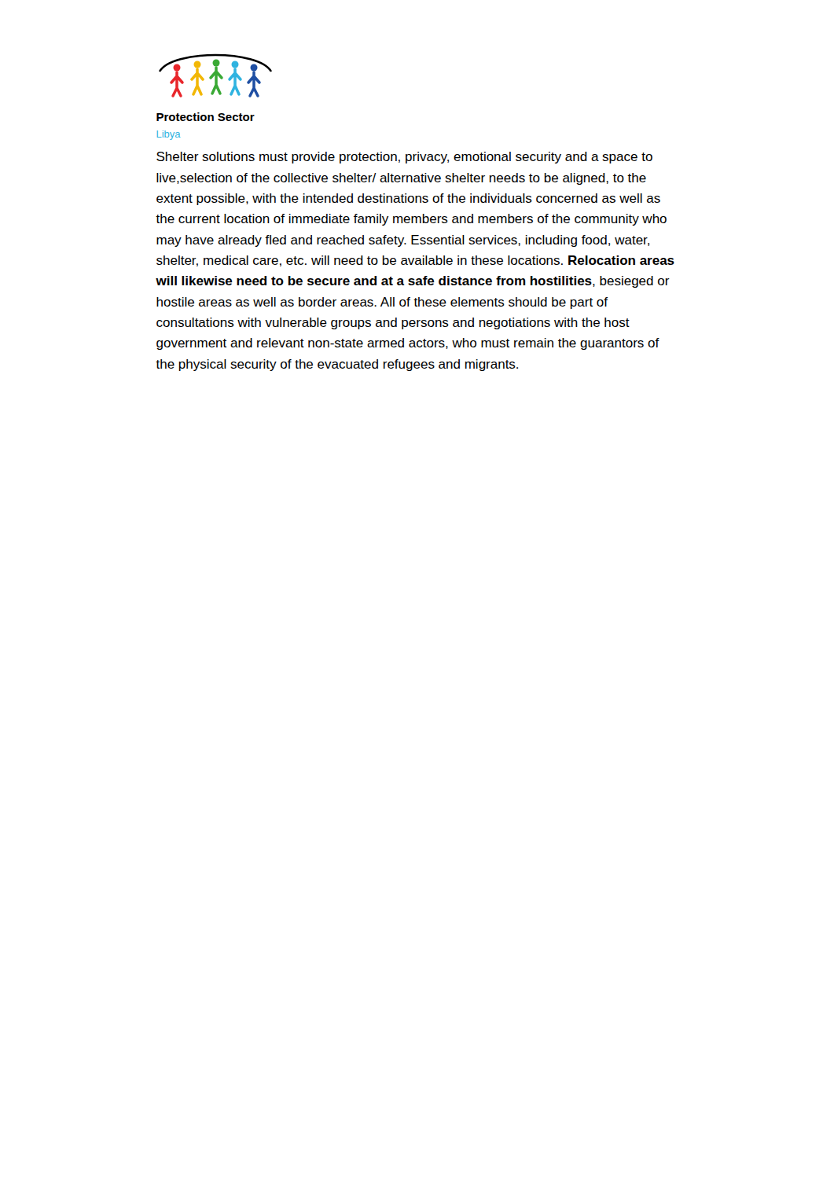Protection Sector
Libya
Shelter solutions must provide protection, privacy, emotional security and a space to live,selection of the collective shelter/ alternative shelter needs to be aligned, to the extent possible, with the intended destinations of the individuals concerned as well as the current location of immediate family members and members of the community who may have already fled and reached safety. Essential services, including food, water, shelter, medical care, etc. will need to be available in these locations. Relocation areas will likewise need to be secure and at a safe distance from hostilities, besieged or hostile areas as well as border areas. All of these elements should be part of consultations with vulnerable groups and persons and negotiations with the host government and relevant non-state armed actors, who must remain the guarantors of the physical security of the evacuated refugees and migrants.